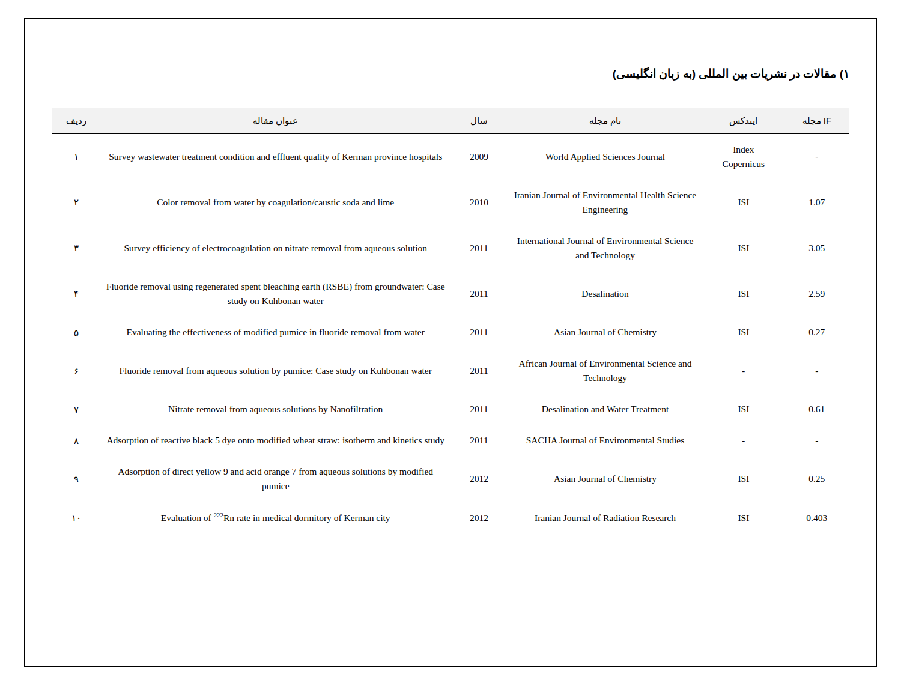۱) مقالات در نشریات بین المللی (به زبان انگلیسی)
| IF مجله | ایندکس | نام مجله | سال | عنوان مقاله | ردیف |
| --- | --- | --- | --- | --- | --- |
| - | Index Copernicus | World Applied Sciences Journal | 2009 | Survey wastewater treatment condition and effluent quality of Kerman province hospitals | ۱ |
| 1.07 | ISI | Iranian Journal of Environmental Health Science Engineering | 2010 | Color removal from water by coagulation/caustic soda and lime | ۲ |
| 3.05 | ISI | International Journal of Environmental Science and Technology | 2011 | Survey efficiency of electrocoagulation on nitrate removal from aqueous solution | ۳ |
| 2.59 | ISI | Desalination | 2011 | Fluoride removal using regenerated spent bleaching earth (RSBE) from groundwater: Case study on Kuhbonan water | ۴ |
| 0.27 | ISI | Asian Journal of Chemistry | 2011 | Evaluating the effectiveness of modified pumice in fluoride removal from water | ۵ |
| - | - | African Journal of Environmental Science and Technology | 2011 | Fluoride removal from aqueous solution by pumice: Case study on Kuhbonan water | ۶ |
| 0.61 | ISI | Desalination and Water Treatment | 2011 | Nitrate removal from aqueous solutions by Nanofiltration | ۷ |
| - | - | SACHA Journal of Environmental Studies | 2011 | Adsorption of reactive black 5 dye onto modified wheat straw: isotherm and kinetics study | ۸ |
| 0.25 | ISI | Asian Journal of Chemistry | 2012 | Adsorption of direct yellow 9 and acid orange 7 from aqueous solutions by modified pumice | ۹ |
| 0.403 | ISI | Iranian Journal of Radiation Research | 2012 | Evaluation of 222 Rn rate in medical dormitory of Kerman city | ۱۰ |